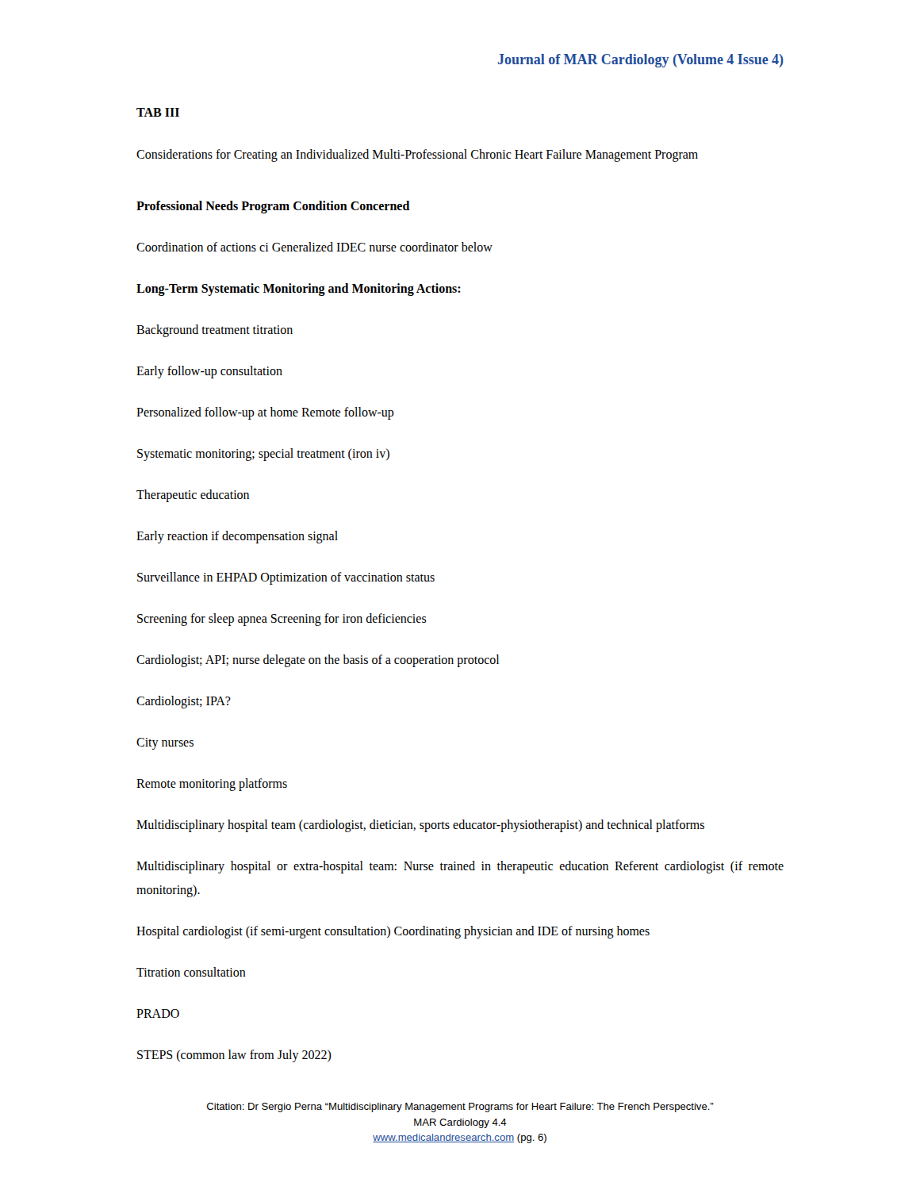Journal of MAR Cardiology (Volume 4 Issue 4)
TAB III
Considerations for Creating an Individualized Multi-Professional Chronic Heart Failure Management Program
Professional Needs Program Condition Concerned
Coordination of actions ci Generalized IDEC nurse coordinator below
Long-Term Systematic Monitoring and Monitoring Actions:
Background treatment titration
Early follow-up consultation
Personalized follow-up at home Remote follow-up
Systematic monitoring; special treatment (iron iv)
Therapeutic education
Early reaction if decompensation signal
Surveillance in EHPAD Optimization of vaccination status
Screening for sleep apnea Screening for iron deficiencies
Cardiologist; API; nurse delegate on the basis of a cooperation protocol
Cardiologist; IPA?
City nurses
Remote monitoring platforms
Multidisciplinary hospital team (cardiologist, dietician, sports educator-physiotherapist) and technical platforms
Multidisciplinary hospital or extra-hospital team: Nurse trained in therapeutic education Referent cardiologist (if remote monitoring).
Hospital cardiologist (if semi-urgent consultation) Coordinating physician and IDE of nursing homes
Titration consultation
PRADO
STEPS (common law from July 2022)
Citation: Dr Sergio Perna “Multidisciplinary Management Programs for Heart Failure: The French Perspective.”
MAR Cardiology 4.4
www.medicalandresearch.com (pg. 6)